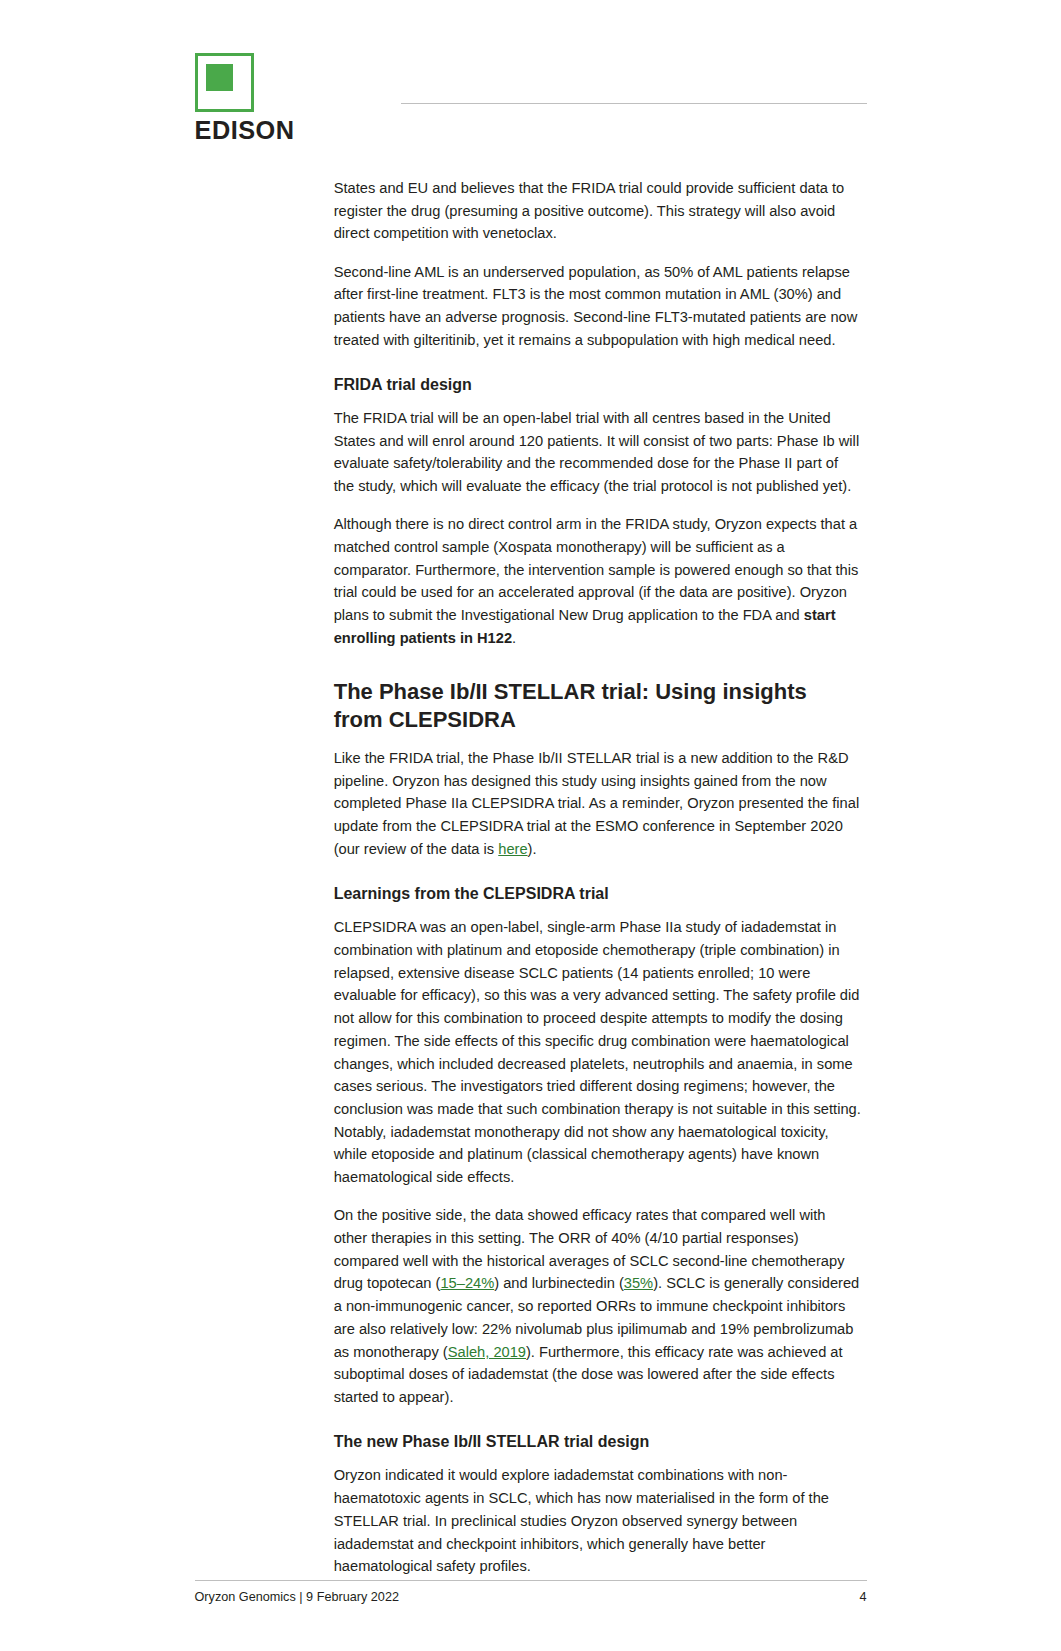EDISON
States and EU and believes that the FRIDA trial could provide sufficient data to register the drug (presuming a positive outcome). This strategy will also avoid direct competition with venetoclax.
Second-line AML is an underserved population, as 50% of AML patients relapse after first-line treatment. FLT3 is the most common mutation in AML (30%) and patients have an adverse prognosis. Second-line FLT3-mutated patients are now treated with gilteritinib, yet it remains a subpopulation with high medical need.
FRIDA trial design
The FRIDA trial will be an open-label trial with all centres based in the United States and will enrol around 120 patients. It will consist of two parts: Phase Ib will evaluate safety/tolerability and the recommended dose for the Phase II part of the study, which will evaluate the efficacy (the trial protocol is not published yet).
Although there is no direct control arm in the FRIDA study, Oryzon expects that a matched control sample (Xospata monotherapy) will be sufficient as a comparator. Furthermore, the intervention sample is powered enough so that this trial could be used for an accelerated approval (if the data are positive). Oryzon plans to submit the Investigational New Drug application to the FDA and start enrolling patients in H122.
The Phase Ib/II STELLAR trial: Using insights from CLEPSIDRA
Like the FRIDA trial, the Phase Ib/II STELLAR trial is a new addition to the R&D pipeline. Oryzon has designed this study using insights gained from the now completed Phase IIa CLEPSIDRA trial. As a reminder, Oryzon presented the final update from the CLEPSIDRA trial at the ESMO conference in September 2020 (our review of the data is here).
Learnings from the CLEPSIDRA trial
CLEPSIDRA was an open-label, single-arm Phase IIa study of iadademstat in combination with platinum and etoposide chemotherapy (triple combination) in relapsed, extensive disease SCLC patients (14 patients enrolled; 10 were evaluable for efficacy), so this was a very advanced setting. The safety profile did not allow for this combination to proceed despite attempts to modify the dosing regimen. The side effects of this specific drug combination were haematological changes, which included decreased platelets, neutrophils and anaemia, in some cases serious. The investigators tried different dosing regimens; however, the conclusion was made that such combination therapy is not suitable in this setting. Notably, iadademstat monotherapy did not show any haematological toxicity, while etoposide and platinum (classical chemotherapy agents) have known haematological side effects.
On the positive side, the data showed efficacy rates that compared well with other therapies in this setting. The ORR of 40% (4/10 partial responses) compared well with the historical averages of SCLC second-line chemotherapy drug topotecan (15–24%) and lurbinectedin (35%). SCLC is generally considered a non-immunogenic cancer, so reported ORRs to immune checkpoint inhibitors are also relatively low: 22% nivolumab plus ipilimumab and 19% pembrolizumab as monotherapy (Saleh, 2019). Furthermore, this efficacy rate was achieved at suboptimal doses of iadademstat (the dose was lowered after the side effects started to appear).
The new Phase Ib/II STELLAR trial design
Oryzon indicated it would explore iadademstat combinations with non-haematotoxic agents in SCLC, which has now materialised in the form of the STELLAR trial. In preclinical studies Oryzon observed synergy between iadademstat and checkpoint inhibitors, which generally have better haematological safety profiles.
Oryzon Genomics | 9 February 2022 4